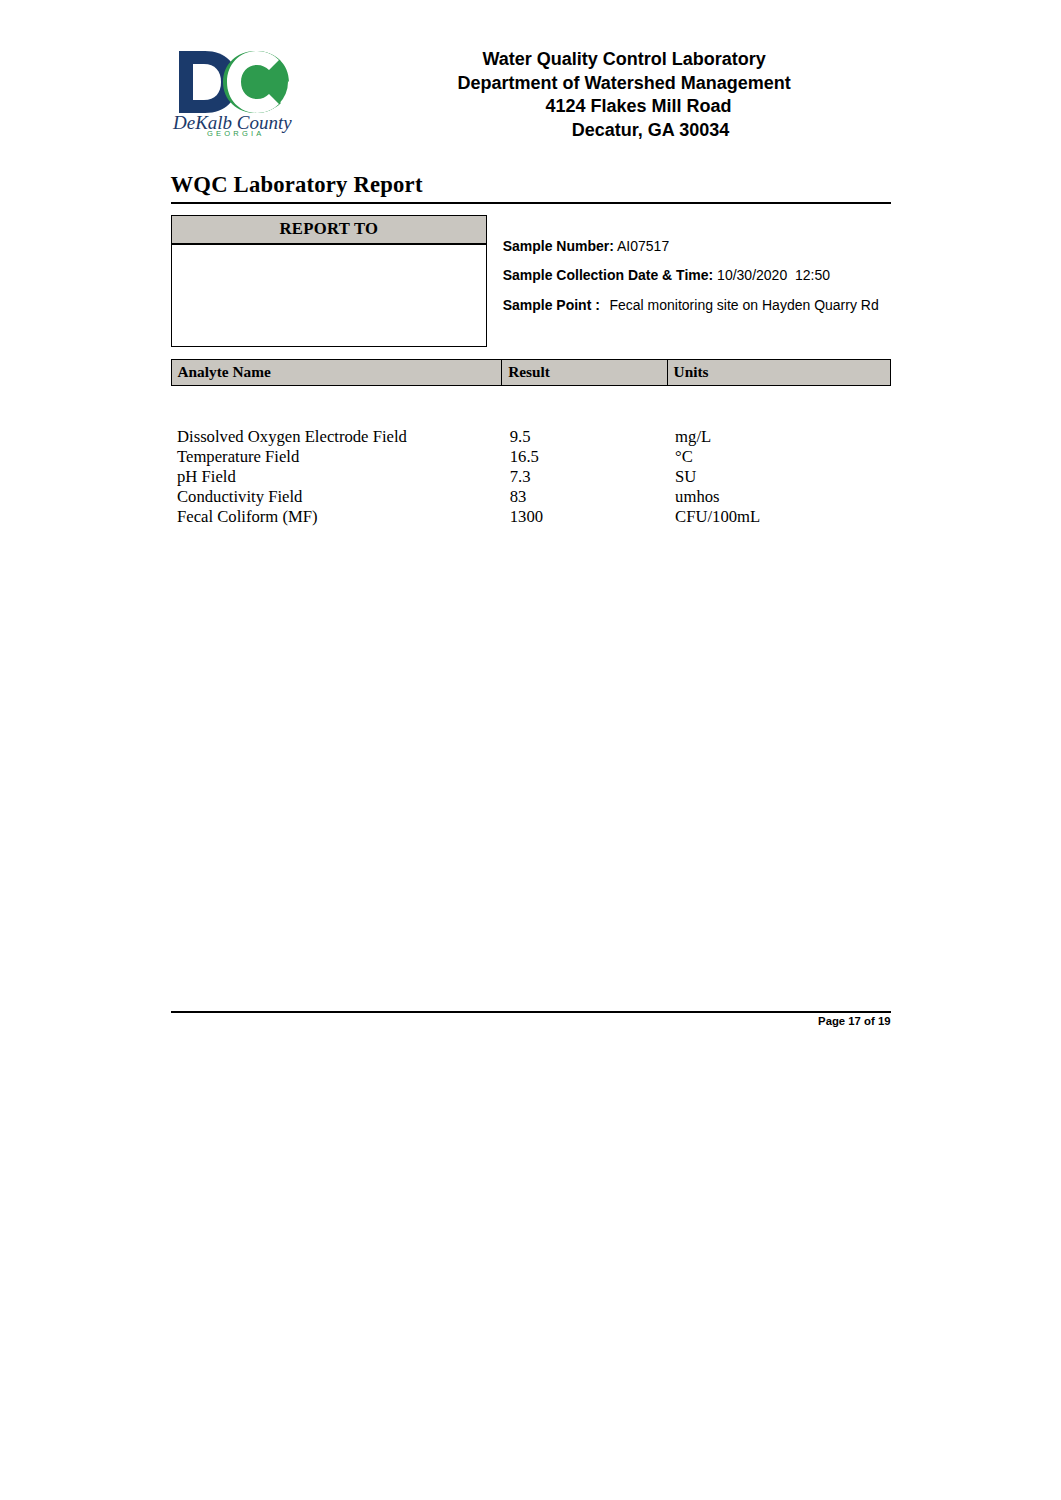DeKalb County GEORGIA
Water Quality Control Laboratory
Department of Watershed Management
4124 Flakes Mill Road
Decatur, GA 30034
WQC Laboratory Report
REPORT TO
Sample Number: AI07517
Sample Collection Date & Time: 10/30/2020 12:50
Sample Point : Fecal monitoring site on Hayden Quarry Rd
| Analyte Name | Result | Units |
| --- | --- | --- |
| Dissolved Oxygen Electrode Field | 9.5 | mg/L |
| Temperature Field | 16.5 | °C |
| pH Field | 7.3 | SU |
| Conductivity Field | 83 | umhos |
| Fecal Coliform (MF) | 1300 | CFU/100mL |
Page 17 of 19